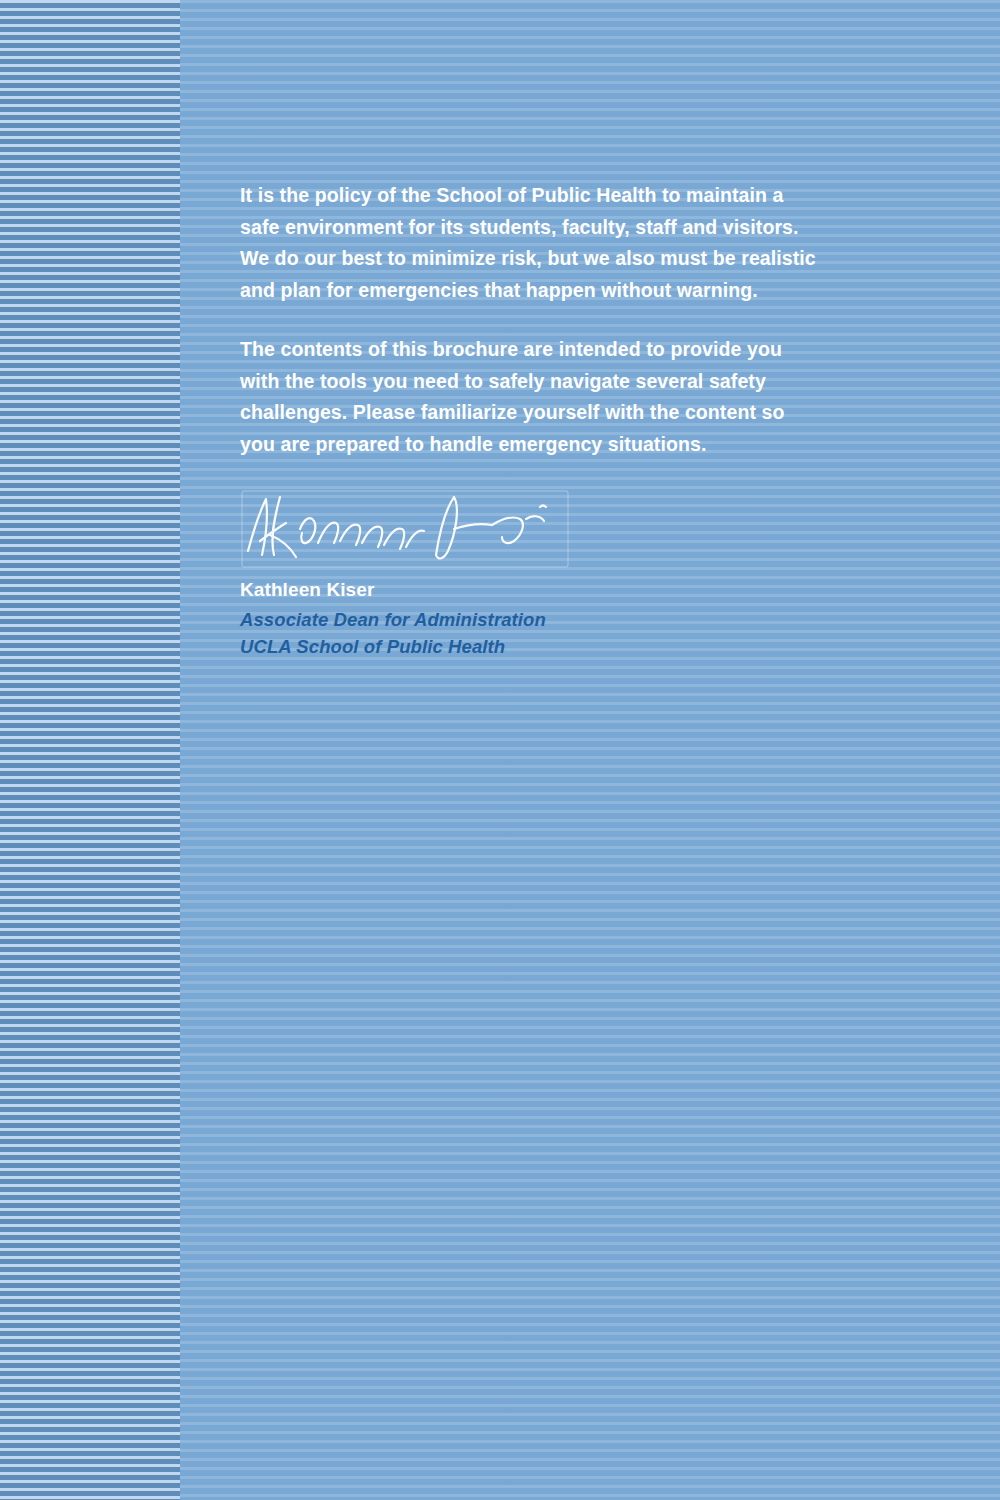It is the policy of the School of Public Health to maintain a safe environment for its students, faculty, staff and visitors. We do our best to minimize risk, but we also must be realistic and plan for emergencies that happen without warning.
The contents of this brochure are intended to provide you with the tools you need to safely navigate several safety challenges. Please familiarize yourself with the content so you are prepared to handle emergency situations.
Kathleen Kiser
Associate Dean for Administration
UCLA School of Public Health